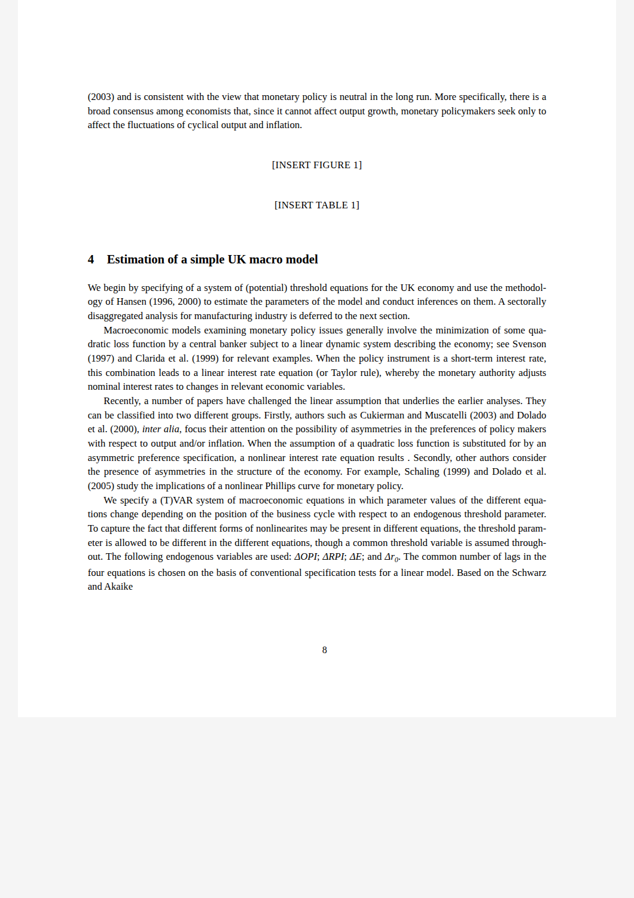(2003) and is consistent with the view that monetary policy is neutral in the long run. More specifically, there is a broad consensus among economists that, since it cannot affect output growth, monetary policymakers seek only to affect the fluctuations of cyclical output and inflation.
[INSERT FIGURE 1]
[INSERT TABLE 1]
4 Estimation of a simple UK macro model
We begin by specifying of a system of (potential) threshold equations for the UK economy and use the methodology of Hansen (1996, 2000) to estimate the parameters of the model and conduct inferences on them. A sectorally disaggregated analysis for manufacturing industry is deferred to the next section.
Macroeconomic models examining monetary policy issues generally involve the minimization of some quadratic loss function by a central banker subject to a linear dynamic system describing the economy; see Svenson (1997) and Clarida et al. (1999) for relevant examples. When the policy instrument is a short-term interest rate, this combination leads to a linear interest rate equation (or Taylor rule), whereby the monetary authority adjusts nominal interest rates to changes in relevant economic variables.
Recently, a number of papers have challenged the linear assumption that underlies the earlier analyses. They can be classified into two different groups. Firstly, authors such as Cukierman and Muscatelli (2003) and Dolado et al. (2000), inter alia, focus their attention on the possibility of asymmetries in the preferences of policy makers with respect to output and/or inflation. When the assumption of a quadratic loss function is substituted for by an asymmetric preference specification, a nonlinear interest rate equation results . Secondly, other authors consider the presence of asymmetries in the structure of the economy. For example, Schaling (1999) and Dolado et al. (2005) study the implications of a nonlinear Phillips curve for monetary policy.
We specify a (T)VAR system of macroeconomic equations in which parameter values of the different equations change depending on the position of the business cycle with respect to an endogenous threshold parameter. To capture the fact that different forms of nonlinearites may be present in different equations, the threshold parameter is allowed to be different in the different equations, though a common threshold variable is assumed throughout. The following endogenous variables are used: ΔOPI; ΔRPI; ΔE; and Δr0. The common number of lags in the four equations is chosen on the basis of conventional specification tests for a linear model. Based on the Schwarz and Akaike
8